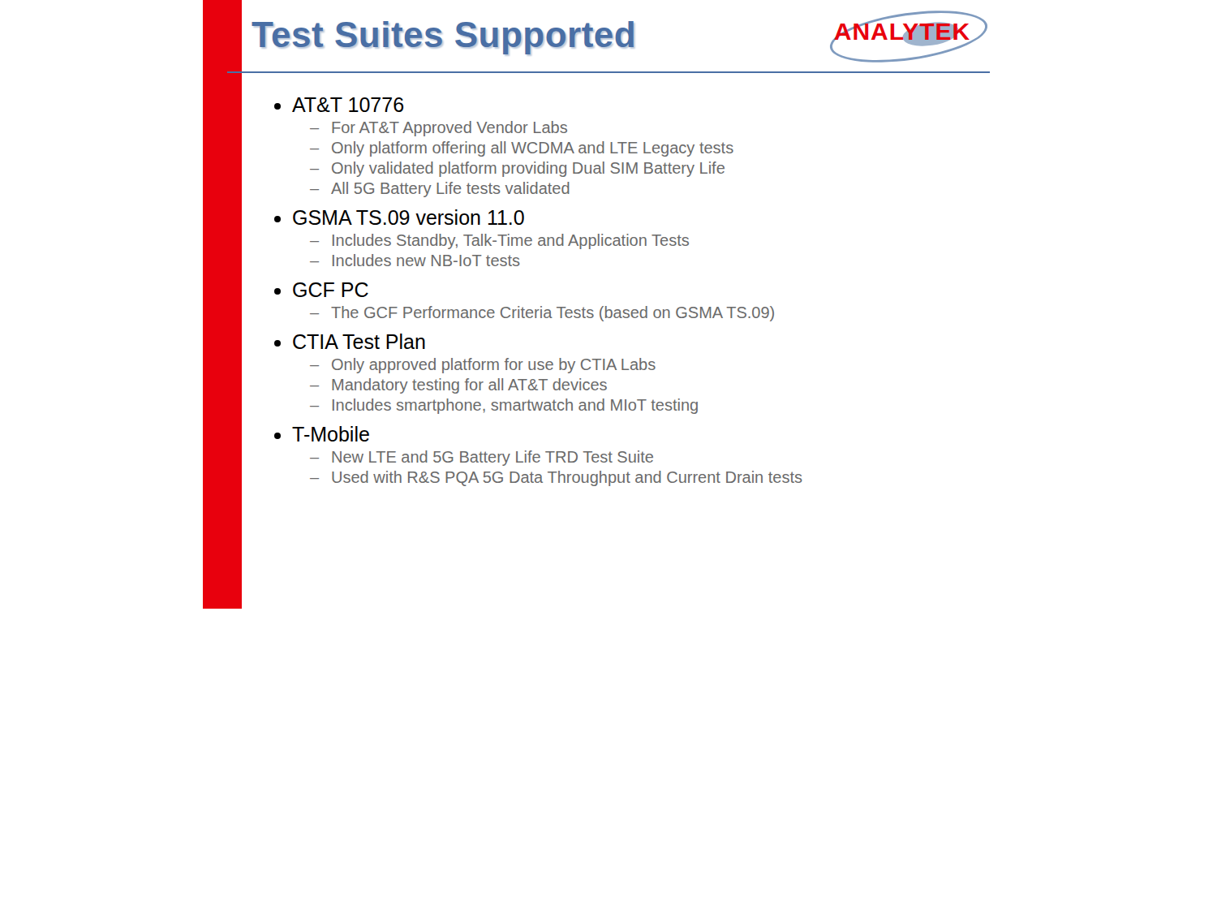Test Suites Supported
ANALYTEK
AT&T 10776
For AT&T Approved Vendor Labs
Only platform offering all WCDMA and LTE Legacy tests
Only validated platform providing Dual SIM Battery Life
All 5G Battery Life tests validated
GSMA TS.09 version 11.0
Includes Standby, Talk-Time and Application Tests
Includes new NB-IoT tests
GCF PC
The GCF Performance Criteria Tests (based on GSMA TS.09)
CTIA Test Plan
Only approved platform for use by CTIA Labs
Mandatory testing for all AT&T devices
Includes smartphone, smartwatch and MIoT testing
T-Mobile
New LTE and 5G Battery Life TRD Test Suite
Used with R&S PQA 5G Data Throughput and Current Drain tests